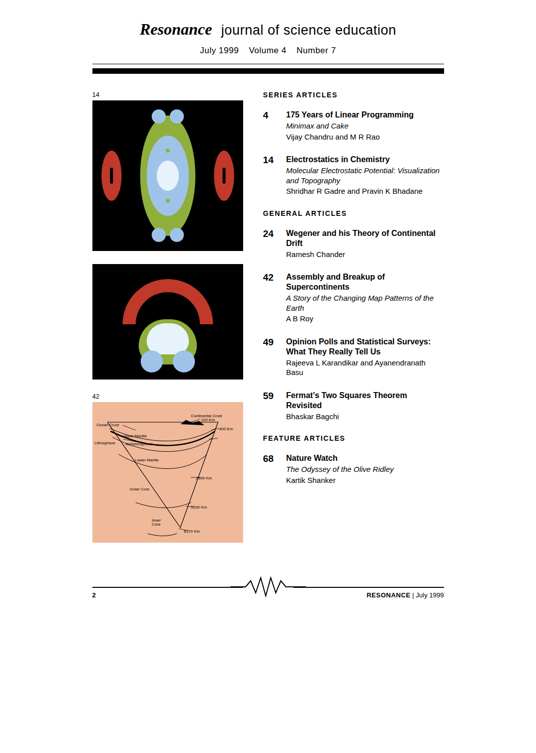Resonance journal of science education
July 1999 Volume 4 Number 7
14
42
Continental Crust Ocean Crust Upper Mantle Asthenosphere Lithosphere Lower Mantle Outer Core Inner Core 100 Km 400 Km 2900 Km 5100 Km 6370 Km
SERIES ARTICLES
4
175 Years of Linear Programming
Minimax and Cake
Vijay Chandru and M R Rao
14
Electrostatics in Chemistry
Molecular Electrostatic Potential: Visualization and Topography
Shridhar R Gadre and Pravin K Bhadane
GENERAL ARTICLES
24
Wegener and his Theory of Continental Drift
Ramesh Chander
42
Assembly and Breakup of Supercontinents
A Story of the Changing Map Patterns of the Earth
A B Roy
49
Opinion Polls and Statistical Surveys: What They Really Tell Us
Rajeeva L Karandikar and Ayanendranath Basu
59
Fermat’s Two Squares Theorem Revisited
Bhaskar Bagchi
FEATURE ARTICLES
68
Nature Watch
The Odyssey of the Olive Ridley
Kartik Shanker
2
RESONANCE | July 1999